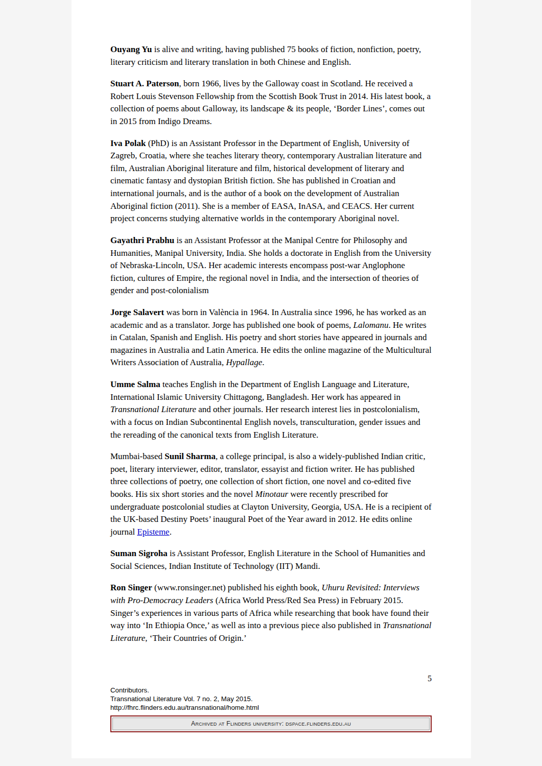Ouyang Yu is alive and writing, having published 75 books of fiction, nonfiction, poetry, literary criticism and literary translation in both Chinese and English.
Stuart A. Paterson, born 1966, lives by the Galloway coast in Scotland. He received a Robert Louis Stevenson Fellowship from the Scottish Book Trust in 2014. His latest book, a collection of poems about Galloway, its landscape & its people, ‘Border Lines’, comes out in 2015 from Indigo Dreams.
Iva Polak (PhD) is an Assistant Professor in the Department of English, University of Zagreb, Croatia, where she teaches literary theory, contemporary Australian literature and film, Australian Aboriginal literature and film, historical development of literary and cinematic fantasy and dystopian British fiction. She has published in Croatian and international journals, and is the author of a book on the development of Australian Aboriginal fiction (2011). She is a member of EASA, InASA, and CEACS. Her current project concerns studying alternative worlds in the contemporary Aboriginal novel.
Gayathri Prabhu is an Assistant Professor at the Manipal Centre for Philosophy and Humanities, Manipal University, India. She holds a doctorate in English from the University of Nebraska-Lincoln, USA. Her academic interests encompass post-war Anglophone fiction, cultures of Empire, the regional novel in India, and the intersection of theories of gender and post-colonialism
Jorge Salavert was born in València in 1964. In Australia since 1996, he has worked as an academic and as a translator. Jorge has published one book of poems, Lalomanu. He writes in Catalan, Spanish and English. His poetry and short stories have appeared in journals and magazines in Australia and Latin America. He edits the online magazine of the Multicultural Writers Association of Australia, Hypallage.
Umme Salma teaches English in the Department of English Language and Literature, International Islamic University Chittagong, Bangladesh. Her work has appeared in Transnational Literature and other journals. Her research interest lies in postcolonialism, with a focus on Indian Subcontinental English novels, transculturation, gender issues and the rereading of the canonical texts from English Literature.
Mumbai-based Sunil Sharma, a college principal, is also a widely-published Indian critic, poet, literary interviewer, editor, translator, essayist and fiction writer. He has published three collections of poetry, one collection of short fiction, one novel and co-edited five books. His six short stories and the novel Minotaur were recently prescribed for undergraduate postcolonial studies at Clayton University, Georgia, USA. He is a recipient of the UK-based Destiny Poets’ inaugural Poet of the Year award in 2012. He edits online journal Episteme.
Suman Sigroha is Assistant Professor, English Literature in the School of Humanities and Social Sciences, Indian Institute of Technology (IIT) Mandi.
Ron Singer (www.ronsinger.net) published his eighth book, Uhuru Revisited: Interviews with Pro-Democracy Leaders (Africa World Press/Red Sea Press) in February 2015. Singer’s experiences in various parts of Africa while researching that book have found their way into ‘In Ethiopia Once,’ as well as into a previous piece also published in Transnational Literature, ‘Their Countries of Origin.’
5
Contributors.
Transnational Literature Vol. 7 no. 2, May 2015.
http://fhrc.flinders.edu.au/transnational/home.html
Archived at Flinders university: dspace.flinders.edu.au